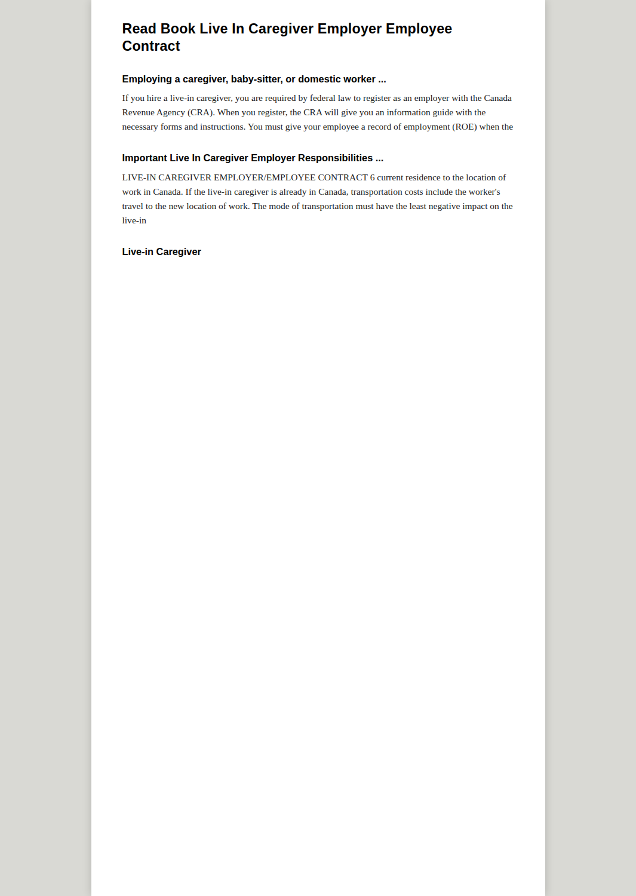Read Book Live In Caregiver Employer Employee Contract
Employing a caregiver, baby-sitter, or domestic worker ...
If you hire a live-in caregiver, you are required by federal law to register as an employer with the Canada Revenue Agency (CRA). When you register, the CRA will give you an information guide with the necessary forms and instructions. You must give your employee a record of employment (ROE) when the
Important Live In Caregiver Employer Responsibilities ...
LIVE-IN CAREGIVER EMPLOYER/EMPLOYEE CONTRACT 6 current residence to the location of work in Canada. If the live-in caregiver is already in Canada, transportation costs include the worker's travel to the new location of work. The mode of transportation must have the least negative impact on the live-in
Live-in Caregiver